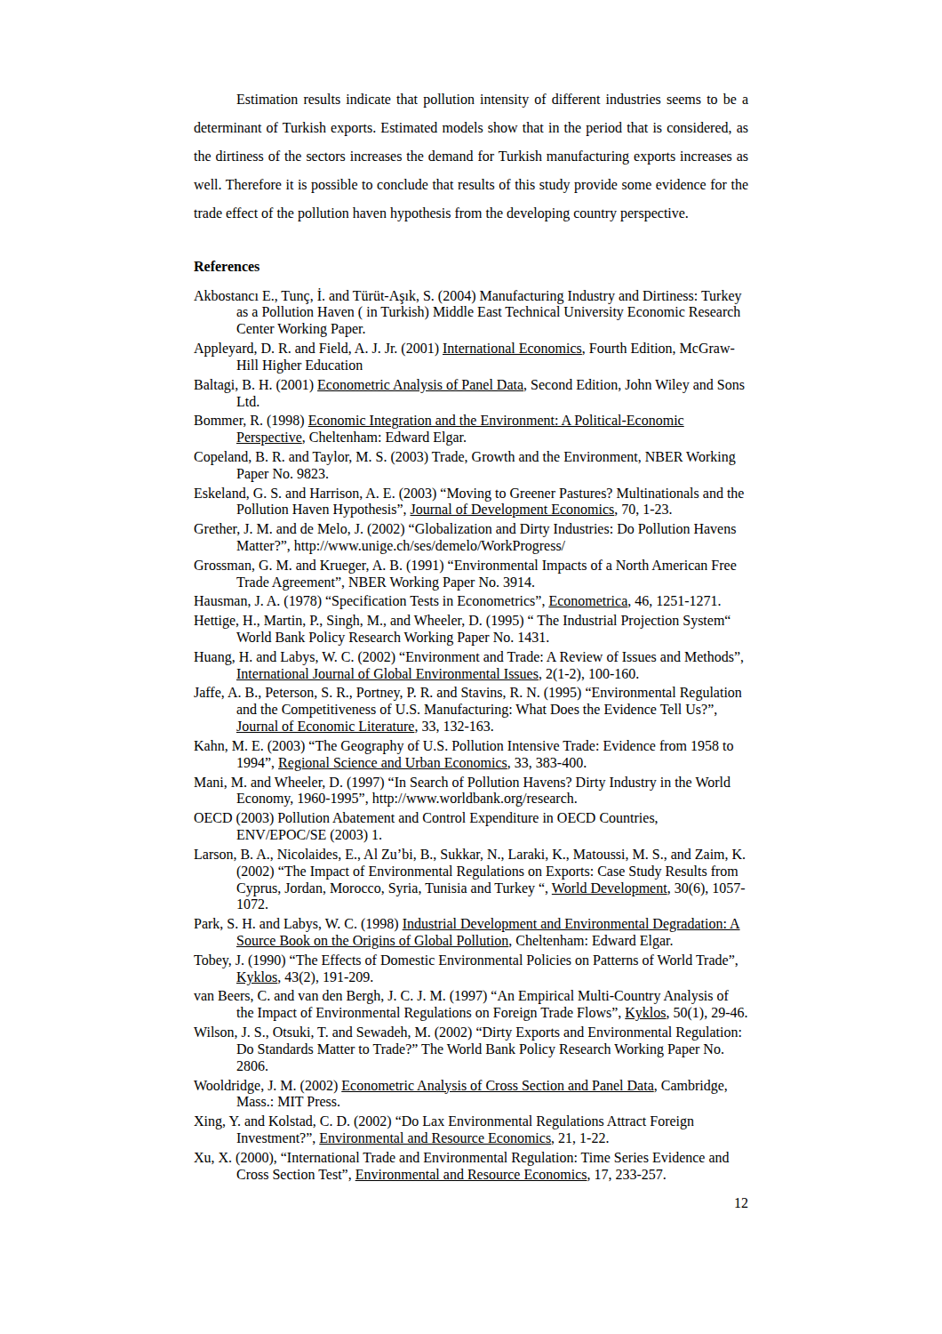Estimation results indicate that pollution intensity of different industries seems to be a determinant of Turkish exports. Estimated models show that in the period that is considered, as the dirtiness of the sectors increases the demand for Turkish manufacturing exports increases as well. Therefore it is possible to conclude that results of this study provide some evidence for the trade effect of the pollution haven hypothesis from the developing country perspective.
References
Akbostancı E., Tunç, İ. and Türüt-Aşık, S. (2004) Manufacturing Industry and Dirtiness: Turkey as a Pollution Haven ( in Turkish) Middle East Technical University Economic Research Center Working Paper.
Appleyard, D. R. and Field, A. J. Jr. (2001) International Economics, Fourth Edition, McGraw-Hill Higher Education
Baltagi, B. H. (2001) Econometric Analysis of Panel Data, Second Edition, John Wiley and Sons Ltd.
Bommer, R. (1998) Economic Integration and the Environment: A Political-Economic Perspective, Cheltenham: Edward Elgar.
Copeland, B. R. and Taylor, M. S. (2003) Trade, Growth and the Environment, NBER Working Paper No. 9823.
Eskeland, G. S. and Harrison, A. E. (2003) “Moving to Greener Pastures? Multinationals and the Pollution Haven Hypothesis”, Journal of Development Economics, 70, 1-23.
Grether, J. M. and de Melo, J. (2002) “Globalization and Dirty Industries: Do Pollution Havens Matter?”, http://www.unige.ch/ses/demelo/WorkProgress/
Grossman, G. M. and Krueger, A. B. (1991) “Environmental Impacts of a North American Free Trade Agreement”, NBER Working Paper No. 3914.
Hausman, J. A. (1978) “Specification Tests in Econometrics”, Econometrica, 46, 1251-1271.
Hettige, H., Martin, P., Singh, M., and Wheeler, D. (1995) “ The Industrial Projection System“ World Bank Policy Research Working Paper No. 1431.
Huang, H. and Labys, W. C. (2002) “Environment and Trade: A Review of Issues and Methods”, International Journal of Global Environmental Issues, 2(1-2), 100-160.
Jaffe, A. B., Peterson, S. R., Portney, P. R. and Stavins, R. N. (1995) “Environmental Regulation and the Competitiveness of U.S. Manufacturing: What Does the Evidence Tell Us?”, Journal of Economic Literature, 33, 132-163.
Kahn, M. E. (2003) “The Geography of U.S. Pollution Intensive Trade: Evidence from 1958 to 1994”, Regional Science and Urban Economics, 33, 383-400.
Mani, M. and Wheeler, D. (1997) “In Search of Pollution Havens? Dirty Industry in the World Economy, 1960-1995”, http://www.worldbank.org/research.
OECD (2003) Pollution Abatement and Control Expenditure in OECD Countries, ENV/EPOC/SE (2003) 1.
Larson, B. A., Nicolaides, E., Al Zu’bi, B., Sukkar, N., Laraki, K., Matoussi, M. S., and Zaim, K. (2002) “The Impact of Environmental Regulations on Exports: Case Study Results from Cyprus, Jordan, Morocco, Syria, Tunisia and Turkey “, World Development, 30(6), 1057-1072.
Park, S. H. and Labys, W. C. (1998) Industrial Development and Environmental Degradation: A Source Book on the Origins of Global Pollution, Cheltenham: Edward Elgar.
Tobey, J. (1990) “The Effects of Domestic Environmental Policies on Patterns of World Trade”, Kyklos, 43(2), 191-209.
van Beers, C. and van den Bergh, J. C. J. M. (1997) “An Empirical Multi-Country Analysis of the Impact of Environmental Regulations on Foreign Trade Flows”, Kyklos, 50(1), 29-46.
Wilson, J. S., Otsuki, T. and Sewadeh, M. (2002) “Dirty Exports and Environmental Regulation: Do Standards Matter to Trade?” The World Bank Policy Research Working Paper No. 2806.
Wooldridge, J. M. (2002) Econometric Analysis of Cross Section and Panel Data, Cambridge, Mass.: MIT Press.
Xing, Y. and Kolstad, C. D. (2002) “Do Lax Environmental Regulations Attract Foreign Investment?”, Environmental and Resource Economics, 21, 1-22.
Xu, X. (2000), “International Trade and Environmental Regulation: Time Series Evidence and Cross Section Test”, Environmental and Resource Economics, 17, 233-257.
12